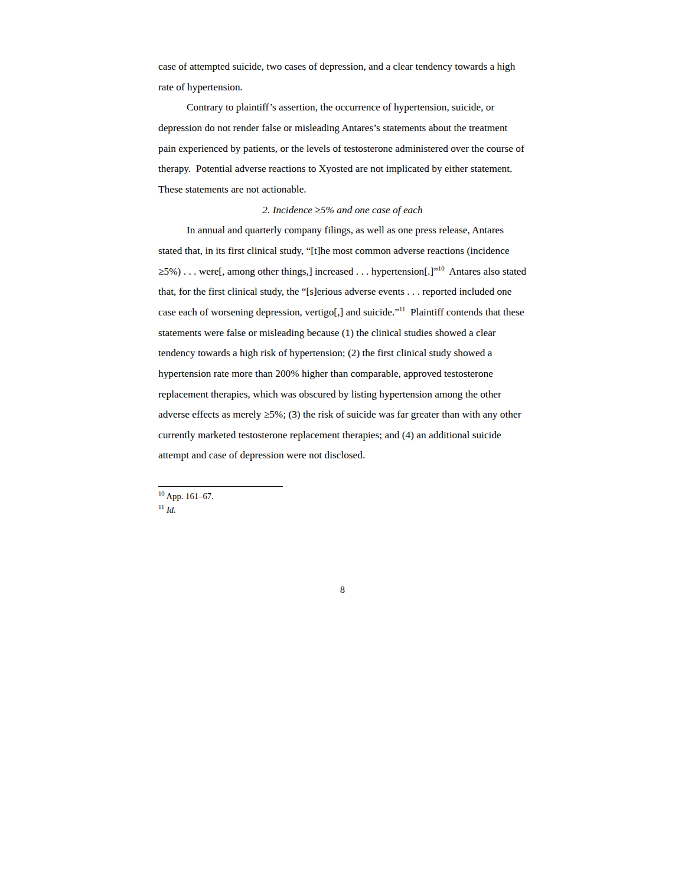case of attempted suicide, two cases of depression, and a clear tendency towards a high rate of hypertension.
Contrary to plaintiff’s assertion, the occurrence of hypertension, suicide, or depression do not render false or misleading Antares’s statements about the treatment pain experienced by patients, or the levels of testosterone administered over the course of therapy. Potential adverse reactions to Xyosted are not implicated by either statement. These statements are not actionable.
2. Incidence ≥5% and one case of each
In annual and quarterly company filings, as well as one press release, Antares stated that, in its first clinical study, “[t]he most common adverse reactions (incidence ≥5%) . . . were[, among other things,] increased . . . hypertension[.]”10 Antares also stated that, for the first clinical study, the “[s]erious adverse events . . . reported included one case each of worsening depression, vertigo[,] and suicide.”11 Plaintiff contends that these statements were false or misleading because (1) the clinical studies showed a clear tendency towards a high risk of hypertension; (2) the first clinical study showed a hypertension rate more than 200% higher than comparable, approved testosterone replacement therapies, which was obscured by listing hypertension among the other adverse effects as merely ≥5%; (3) the risk of suicide was far greater than with any other currently marketed testosterone replacement therapies; and (4) an additional suicide attempt and case of depression were not disclosed.
10 App. 161–67.
11 Id.
8